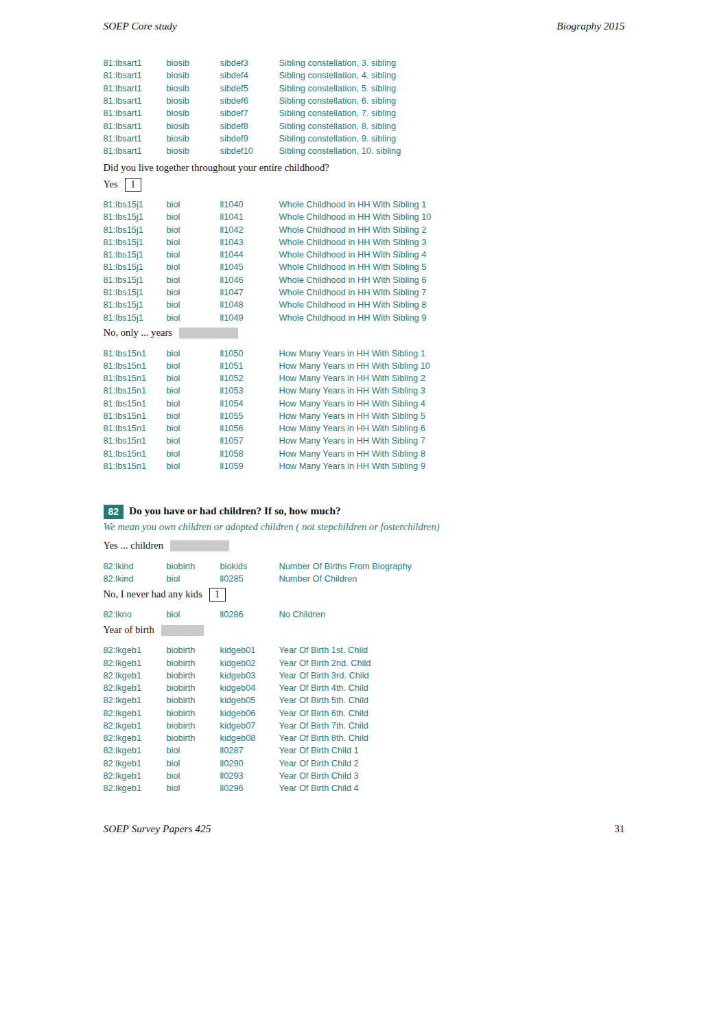SOEP Core study
Biography 2015
| 81:lbsart1 | biosib | sibdef3 | Sibling constellation, 3. sibling |
| 81:lbsart1 | biosib | sibdef4 | Sibling constellation, 4. sibling |
| 81:lbsart1 | biosib | sibdef5 | Sibling constellation, 5. sibling |
| 81:lbsart1 | biosib | sibdef6 | Sibling constellation, 6. sibling |
| 81:lbsart1 | biosib | sibdef7 | Sibling constellation, 7. sibling |
| 81:lbsart1 | biosib | sibdef8 | Sibling constellation, 8. sibling |
| 81:lbsart1 | biosib | sibdef9 | Sibling constellation, 9. sibling |
| 81:lbsart1 | biosib | sibdef10 | Sibling constellation, 10. sibling |
Did you live together throughout your entire childhood?
Yes 1
| 81:lbs15j1 | biol | ll1040 | Whole Childhood in HH With Sibling 1 |
| 81:lbs15j1 | biol | ll1041 | Whole Childhood in HH With Sibling 10 |
| 81:lbs15j1 | biol | ll1042 | Whole Childhood in HH With Sibling 2 |
| 81:lbs15j1 | biol | ll1043 | Whole Childhood in HH With Sibling 3 |
| 81:lbs15j1 | biol | ll1044 | Whole Childhood in HH With Sibling 4 |
| 81:lbs15j1 | biol | ll1045 | Whole Childhood in HH With Sibling 5 |
| 81:lbs15j1 | biol | ll1046 | Whole Childhood in HH With Sibling 6 |
| 81:lbs15j1 | biol | ll1047 | Whole Childhood in HH With Sibling 7 |
| 81:lbs15j1 | biol | ll1048 | Whole Childhood in HH With Sibling 8 |
| 81:lbs15j1 | biol | ll1049 | Whole Childhood in HH With Sibling 9 |
No, only ... years
| 81:lbs15n1 | biol | ll1050 | How Many Years in HH With Sibling 1 |
| 81:lbs15n1 | biol | ll1051 | How Many Years in HH With Sibling 10 |
| 81:lbs15n1 | biol | ll1052 | How Many Years in HH With Sibling 2 |
| 81:lbs15n1 | biol | ll1053 | How Many Years in HH With Sibling 3 |
| 81:lbs15n1 | biol | ll1054 | How Many Years in HH With Sibling 4 |
| 81:lbs15n1 | biol | ll1055 | How Many Years in HH With Sibling 5 |
| 81:lbs15n1 | biol | ll1056 | How Many Years in HH With Sibling 6 |
| 81:lbs15n1 | biol | ll1057 | How Many Years in HH With Sibling 7 |
| 81:lbs15n1 | biol | ll1058 | How Many Years in HH With Sibling 8 |
| 81:lbs15n1 | biol | ll1059 | How Many Years in HH With Sibling 9 |
82 Do you have or had children? If so, how much?
We mean you own children or adopted children ( not stepchildren or fosterchildren)
Yes ... children
| 82:lkind | biobirth | biokids | Number Of Births From Biography |
| 82:lkind | biol | ll0285 | Number Of Children |
No, I never had any kids 1
| 82:lkno | biol | ll0286 | No Children |
Year of birth
| 82:lkgeb1 | biobirth | kidgeb01 | Year Of Birth 1st. Child |
| 82:lkgeb1 | biobirth | kidgeb02 | Year Of Birth 2nd. Child |
| 82:lkgeb1 | biobirth | kidgeb03 | Year Of Birth 3rd. Child |
| 82:lkgeb1 | biobirth | kidgeb04 | Year Of Birth 4th. Child |
| 82:lkgeb1 | biobirth | kidgeb05 | Year Of Birth 5th. Child |
| 82:lkgeb1 | biobirth | kidgeb06 | Year Of Birth 6th. Child |
| 82:lkgeb1 | biobirth | kidgeb07 | Year Of Birth 7th. Child |
| 82:lkgeb1 | biobirth | kidgeb08 | Year Of Birth 8th. Child |
| 82:lkgeb1 | biol | ll0287 | Year Of Birth Child 1 |
| 82:lkgeb1 | biol | ll0290 | Year Of Birth Child 2 |
| 82:lkgeb1 | biol | ll0293 | Year Of Birth Child 3 |
| 82:lkgeb1 | biol | ll0296 | Year Of Birth Child 4 |
SOEP Survey Papers 425
31